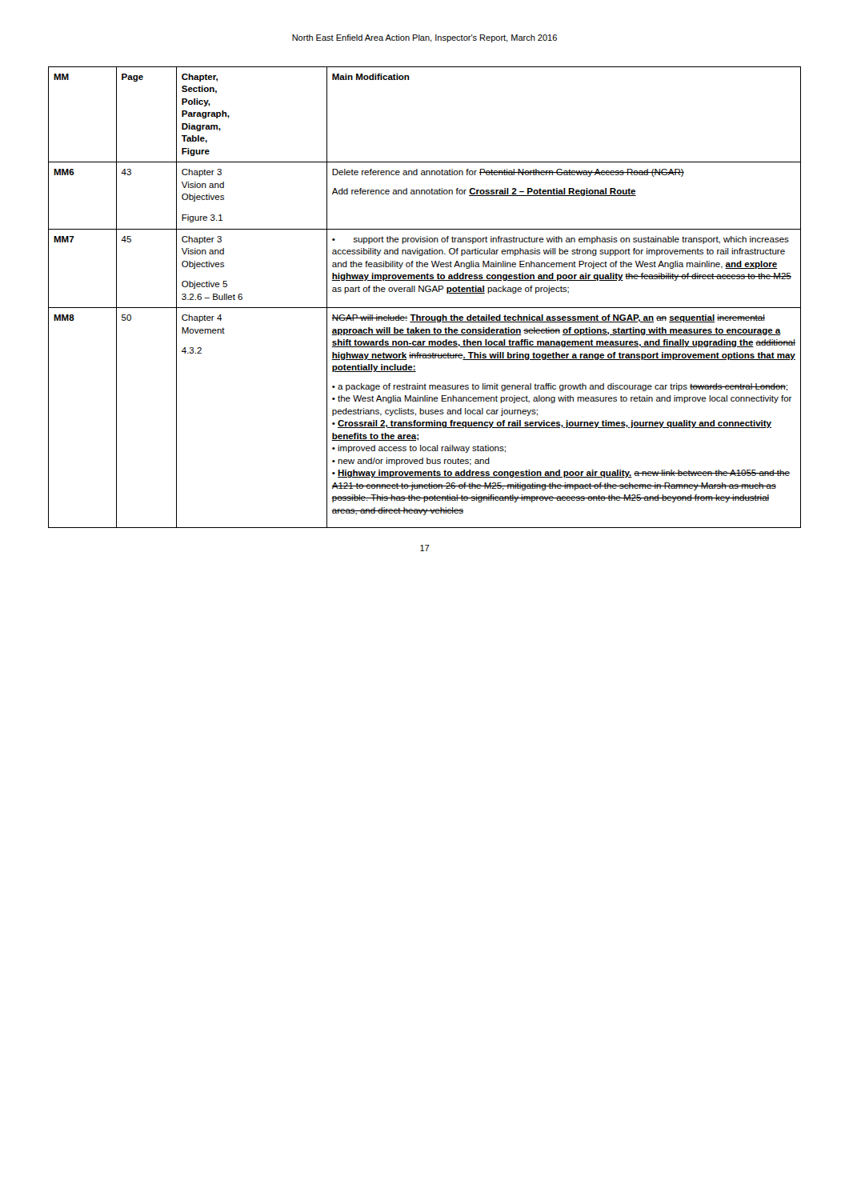North East Enfield Area Action Plan, Inspector's Report, March 2016
| MM | Page | Chapter, Section, Policy, Paragraph, Diagram, Table, Figure | Main Modification |
| --- | --- | --- | --- |
| MM6 | 43 | Chapter 3 Vision and Objectives Figure 3.1 | Delete reference and annotation for Potential Northern Gateway Access Road (NGAR) Add reference and annotation for Crossrail 2 – Potential Regional Route |
| MM7 | 45 | Chapter 3 Vision and Objectives Objective 5 3.2.6 – Bullet 6 | • support the provision of transport infrastructure with an emphasis on sustainable transport, which increases accessibility and navigation. Of particular emphasis will be strong support for improvements to rail infrastructure and the feasibility of the West Anglia Mainline Enhancement Project of the West Anglia mainline, and explore highway improvements to address congestion and poor air quality the feasibility of direct access to the M25 as part of the overall NGAP potential package of projects; |
| MM8 | 50 | Chapter 4 Movement 4.3.2 | NGAP will include: Through the detailed technical assessment of NGAP, an an sequential incremental approach will be taken to the consideration selection of options, starting with measures to encourage a shift towards non-car modes, then local traffic management measures, and finally upgrading the additional highway network infrastructure . This will bring together a range of transport improvement options that may potentially include: • a package of restraint measures to limit general traffic growth and discourage car trips towards central London ; • the West Anglia Mainline Enhancement project, along with measures to retain and improve local connectivity for pedestrians, cyclists, buses and local car journeys; • Crossrail 2, transforming frequency of rail services, journey times, journey quality and connectivity benefits to the area; • improved access to local railway stations; • new and/or improved bus routes; and • Highway improvements to address congestion and poor air quality. a new link between the A1055 and the A121 to connect to junction 26 of the M25, mitigating the impact of the scheme in Ramney Marsh as much as possible. This has the potential to significantly improve access onto the M25 and beyond from key industrial areas, and direct heavy vehicles |
17